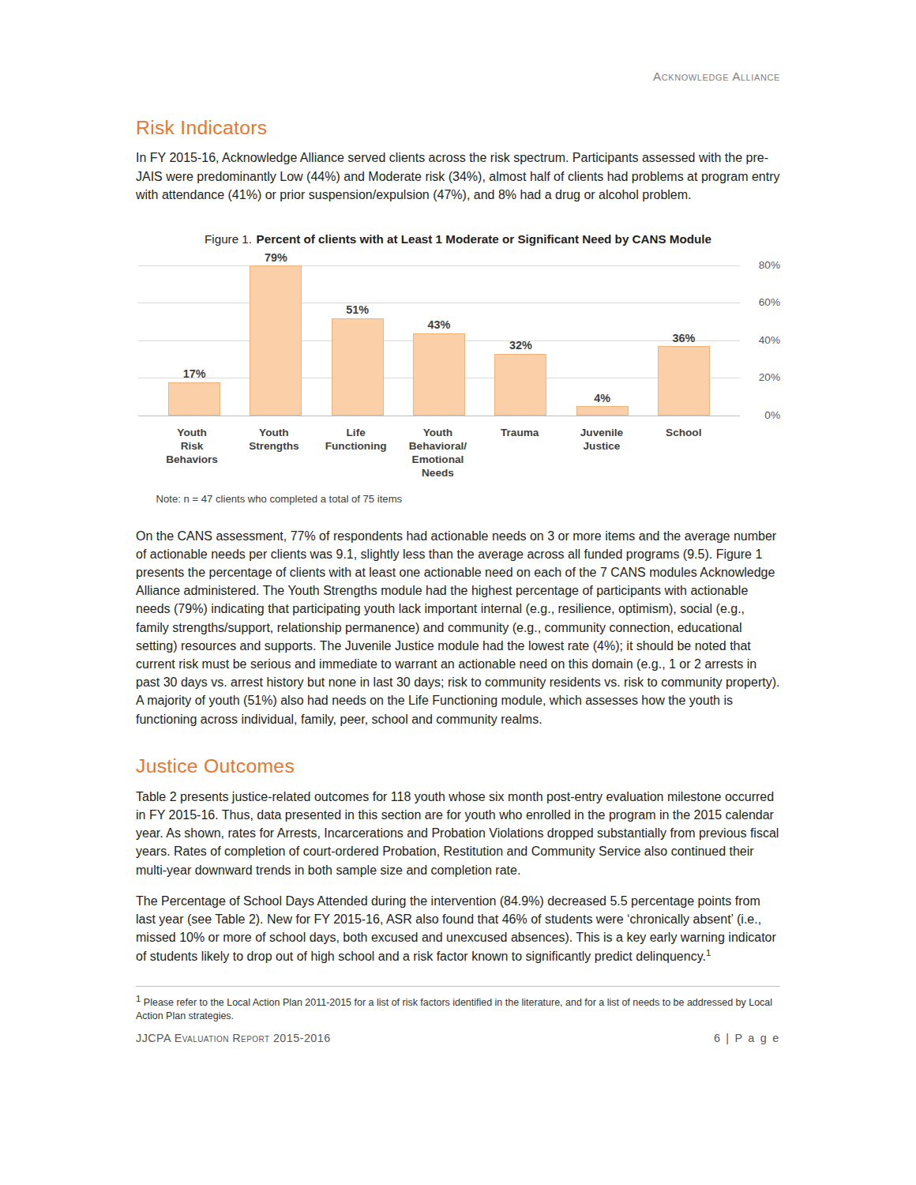Acknowledge Alliance
Risk Indicators
In FY 2015-16, Acknowledge Alliance served clients across the risk spectrum. Participants assessed with the pre-JAIS were predominantly Low (44%) and Moderate risk (34%), almost half of clients had problems at program entry with attendance (41%) or prior suspension/expulsion (47%), and 8% had a drug or alcohol problem.
Figure 1. Percent of clients with at Least 1 Moderate or Significant Need by CANS Module
17%
79%
51%
43%
32%
4%
36%
80% 60% 40% 20% 0%
Youth
Risk
Behaviors
Youth
Strengths
Life
Functioning
Youth
Behavioral/
Emotional
Needs
Trauma
Juvenile
Justice
School
Note: n = 47 clients who completed a total of 75 items
On the CANS assessment, 77% of respondents had actionable needs on 3 or more items and the average number of actionable needs per clients was 9.1, slightly less than the average across all funded programs (9.5). Figure 1 presents the percentage of clients with at least one actionable need on each of the 7 CANS modules Acknowledge Alliance administered. The Youth Strengths module had the highest percentage of participants with actionable needs (79%) indicating that participating youth lack important internal (e.g., resilience, optimism), social (e.g., family strengths/support, relationship permanence) and community (e.g., community connection, educational setting) resources and supports. The Juvenile Justice module had the lowest rate (4%); it should be noted that current risk must be serious and immediate to warrant an actionable need on this domain (e.g., 1 or 2 arrests in past 30 days vs. arrest history but none in last 30 days; risk to community residents vs. risk to community property). A majority of youth (51%) also had needs on the Life Functioning module, which assesses how the youth is functioning across individual, family, peer, school and community realms.
Justice Outcomes
Table 2 presents justice-related outcomes for 118 youth whose six month post-entry evaluation milestone occurred in FY 2015-16. Thus, data presented in this section are for youth who enrolled in the program in the 2015 calendar year. As shown, rates for Arrests, Incarcerations and Probation Violations dropped substantially from previous fiscal years. Rates of completion of court-ordered Probation, Restitution and Community Service also continued their multi-year downward trends in both sample size and completion rate.
The Percentage of School Days Attended during the intervention (84.9%) decreased 5.5 percentage points from last year (see Table 2). New for FY 2015-16, ASR also found that 46% of students were ‘chronically absent’ (i.e., missed 10% or more of school days, both excused and unexcused absences). This is a key early warning indicator of students likely to drop out of high school and a risk factor known to significantly predict delinquency.1
1 Please refer to the Local Action Plan 2011-2015 for a list of risk factors identified in the literature, and for a list of needs to be addressed by Local Action Plan strategies.
JJCPA Evaluation Report 2015-2016
6 | P a g e